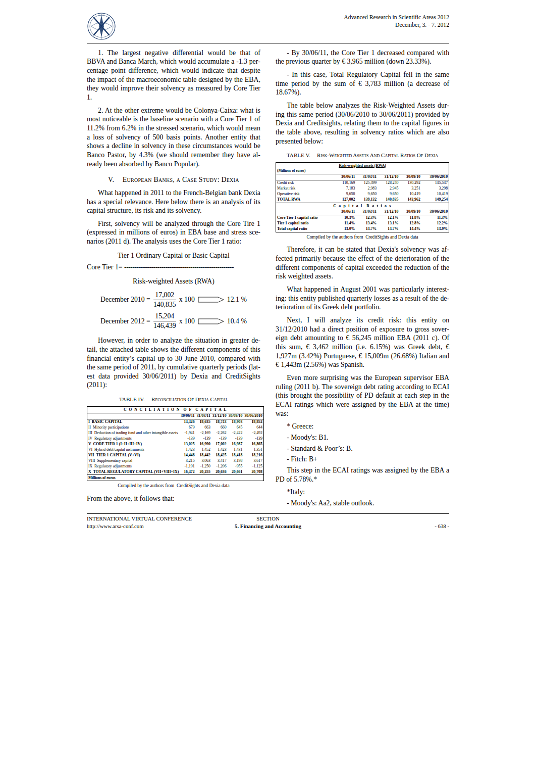ARSA 2012
Advanced Research in Scientific Areas 2012
December, 3. - 7. 2012
1. The largest negative differential would be that of BBVA and Banca March, which would accumulate a -1.3 percentage point difference, which would indicate that despite the impact of the macroeconomic table designed by the EBA, they would improve their solvency as measured by Core Tier 1.
2. At the other extreme would be Colonya-Caixa: what is most noticeable is the baseline scenario with a Core Tier 1 of 11.2% from 6.2% in the stressed scenario, which would mean a loss of solvency of 500 basis points. Another entity that shows a decline in solvency in these circumstances would be Banco Pastor, by 4.3% (we should remember they have already been absorbed by Banco Popular).
V. European Banks, a Case Study: Dexia
What happened in 2011 to the French-Belgian bank Dexia has a special relevance. Here below there is an analysis of its capital structure, its risk and its solvency.
First, solvency will be analyzed through the Core Tire 1 (expressed in millions of euros) in EBA base and stress scenarios (2011 d). The analysis uses the Core Tier 1 ratio:
Tier 1 Ordinary Capital or Basic Capital
Core Tier 1= -----------------------------------------------------
Risk-weighted Assets (RWA)
December 2010 = 17,002 140,835 x 100 12.1 %
December 2012 = 15,204 146,439 x 100 10.4 %
However, in order to analyze the situation in greater detail, the attached table shows the different components of this financial entity’s capital up to 30 June 2010, compared with the same period of 2011, by cumulative quarterly periods (latest data provided 30/06/2011) by Dexia and CreditSights (2011):
TABLE IV. Reconciliation Of Dexia Capital
| C O N C I L I A T I O N O F C A P I T A L |
| | 30/06/11 | 31/03/11 | 31/12/10 | 30/09/10 | 30/06/2010 |
| I BASIC CAPITAL | 14,426 | 18,635 | 18,743 | 18,903 | 18,852 |
| II Minority participations | 679 | 663 | 660 | 645 | 644 |
| III Deduction of trading fund and other intangible assets | -1,941 | -2,169 | -2,262 | -2,422 | -2,492 |
| IV Regulatory adjustments | -139 | -139 | -139 | -139 | -139 |
| V CORE TIER 1 (I+II+III+IV) | 13,025 | 16,990 | 17,002 | 16,987 | 16,865 |
| VI Hybrid debt/capital instruments | 1,423 | 1,452 | 1,423 | 1,431 | 1,351 |
| VII TIER 1 CAPITAL (V+VI) | 14,448 | 18,442 | 18,425 | 18,418 | 18,216 |
| VIII Supplementary capital | 3,215 | 3,063 | 3,417 | 3,198 | 3,617 |
| IX Regulatory adjustments | -1,191 | -1,250 | -1,206 | -955 | -1,125 |
| X TOTAL REGULATORY CAPITAL (VII+VIII+IX) | 16,472 | 20,255 | 20,636 | 20,661 | 20,708 |
| Millions of euros |
Compiled by the authors from CreditSights and Dexia data
From the above, it follows that:
- By 30/06/11, the Core Tier 1 decreased compared with the previous quarter by € 3,965 million (down 23.33%).
- In this case, Total Regulatory Capital fell in the same time period by the sum of € 3,783 million (a decrease of 18.67%).
The table below analyzes the Risk-Weighted Assets during this same period (30/06/2010 to 30/06/2011) provided by Dexia and Creditsights, relating them to the capital figures in the table above, resulting in solvency ratios which are also presented below:
TABLE V. Risk-Weighted Assets And Capital Ratios Of Dexia
| Risk-weighted assets (RWA) |
| (Millions of euros) |
| | 30/06/11 | 31/03/11 | 31/12/10 | 30/09/10 | 30/06/2010 |
| Credit risk | 110,169 | 125,499 | 128,240 | 130,292 | 135,537 |
| Market risk | 7,183 | 2,983 | 2,945 | 3,251 | 3,298 |
| Operative risk | 9,650 | 9,650 | 9,650 | 10,419 | 10,419 |
| TOTAL RWA | 127,002 | 138,132 | 140,835 | 143,962 | 149,254 |
| C a p i t a l R a t i o s |
| | 30/06/11 | 31/03/11 | 31/12/10 | 30/09/10 | 30/06/2010 |
| Core Tier 1 capital ratio | 10.3% | 12.3% | 12.1% | 11.8% | 11.3% |
| Tier 1 capital ratio | 11.4% | 13.4% | 13.1% | 12.8% | 12.2% |
| Total capital ratio | 13.0% | 14.7% | 14.7% | 14.4% | 13.9% |
Compiled by the authors from CreditSights and Dexia data
Therefore, it can be stated that Dexia's solvency was affected primarily because the effect of the deterioration of the different components of capital exceeded the reduction of the risk weighted assets.
What happened in August 2001 was particularly interesting: this entity published quarterly losses as a result of the deterioration of its Greek debt portfolio.
Next, I will analyze its credit risk: this entity on 31/12/2010 had a direct position of exposure to gross sovereign debt amounting to € 56,245 million EBA (2011 c). Of this sum, € 3,462 million (i.e. 6.15%) was Greek debt, € 1,927m (3.42%) Portuguese, € 15,009m (26.68%) Italian and € 1,443m (2.56%) was Spanish.
Even more surprising was the European supervisor EBA ruling (2011 b). The sovereign debt rating according to ECAI (this brought the possibility of PD default at each step in the ECAI ratings which were assigned by the EBA at the time) was:
* Greece:
- Moody's: B1.
- Standard & Poor’s: B.
- Fitch: B+
This step in the ECAI ratings was assigned by the EBA a PD of 5.78%.*
*Italy:
- Moody's: Aa2, stable outlook.
INTERNATIONAL VIRTUAL CONFERENCE
http://www.arsa-conf.com
SECTION
5. Financing and Accounting
- 638 -